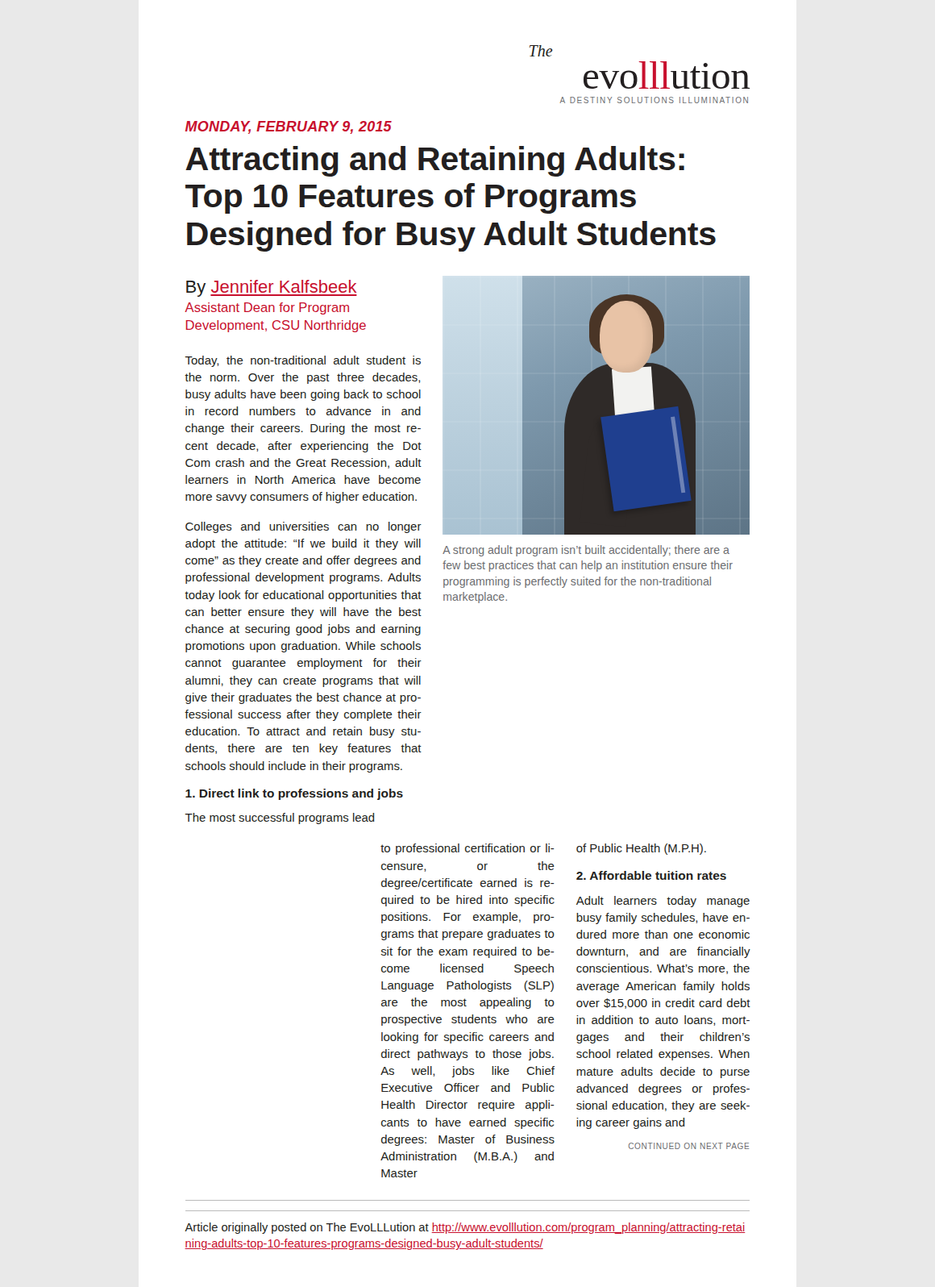The evolllution
A Destiny Solutions Illumination
MONDAY, FEBRUARY 9, 2015
Attracting and Retaining Adults: Top 10 Features of Programs Designed for Busy Adult Students
By Jennifer Kalfsbeek
Assistant Dean for Program Development, CSU Northridge
Today, the non-traditional adult student is the norm. Over the past three decades, busy adults have been going back to school in record numbers to advance in and change their careers. During the most recent decade, after experiencing the Dot Com crash and the Great Recession, adult learners in North America have become more savvy consumers of higher education.
Colleges and universities can no longer adopt the attitude: “If we build it they will come” as they create and offer degrees and professional development programs. Adults today look for educational opportunities that can better ensure they will have the best chance at securing good jobs and earning promotions upon graduation. While schools cannot guarantee employment for their alumni, they can create programs that will give their graduates the best chance at professional success after they complete their education. To attract and retain busy students, there are ten key features that schools should include in their programs.
1. Direct link to professions and jobs
The most successful programs lead
A strong adult program isn’t built accidentally; there are a few best practices that can help an institution ensure their programming is perfectly suited for the non-traditional marketplace.
spacer
to professional certification or licensure, or the degree/certificate earned is required to be hired into specific positions. For example, programs that prepare graduates to sit for the exam required to become licensed Speech Language Pathologists (SLP) are the most appealing to prospective students who are looking for specific careers and direct pathways to those jobs. As well, jobs like Chief Executive Officer and Public Health Director require applicants to have earned specific degrees: Master of Business Administration (M.B.A.) and Master
of Public Health (M.P.H).
2. Affordable tuition rates
Adult learners today manage busy family schedules, have endured more than one economic downturn, and are financially conscientious. What’s more, the average American family holds over $15,000 in credit card debt in addition to auto loans, mortgages and their children’s school related expenses. When mature adults decide to purse advanced degrees or professional education, they are seeking career gains and
Continued on next page
Article originally posted on The EvoLLLution at http://www.evolllution.com/program_planning/attracting-retaining-adults-top-10-features-programs-designed-busy-adult-students/